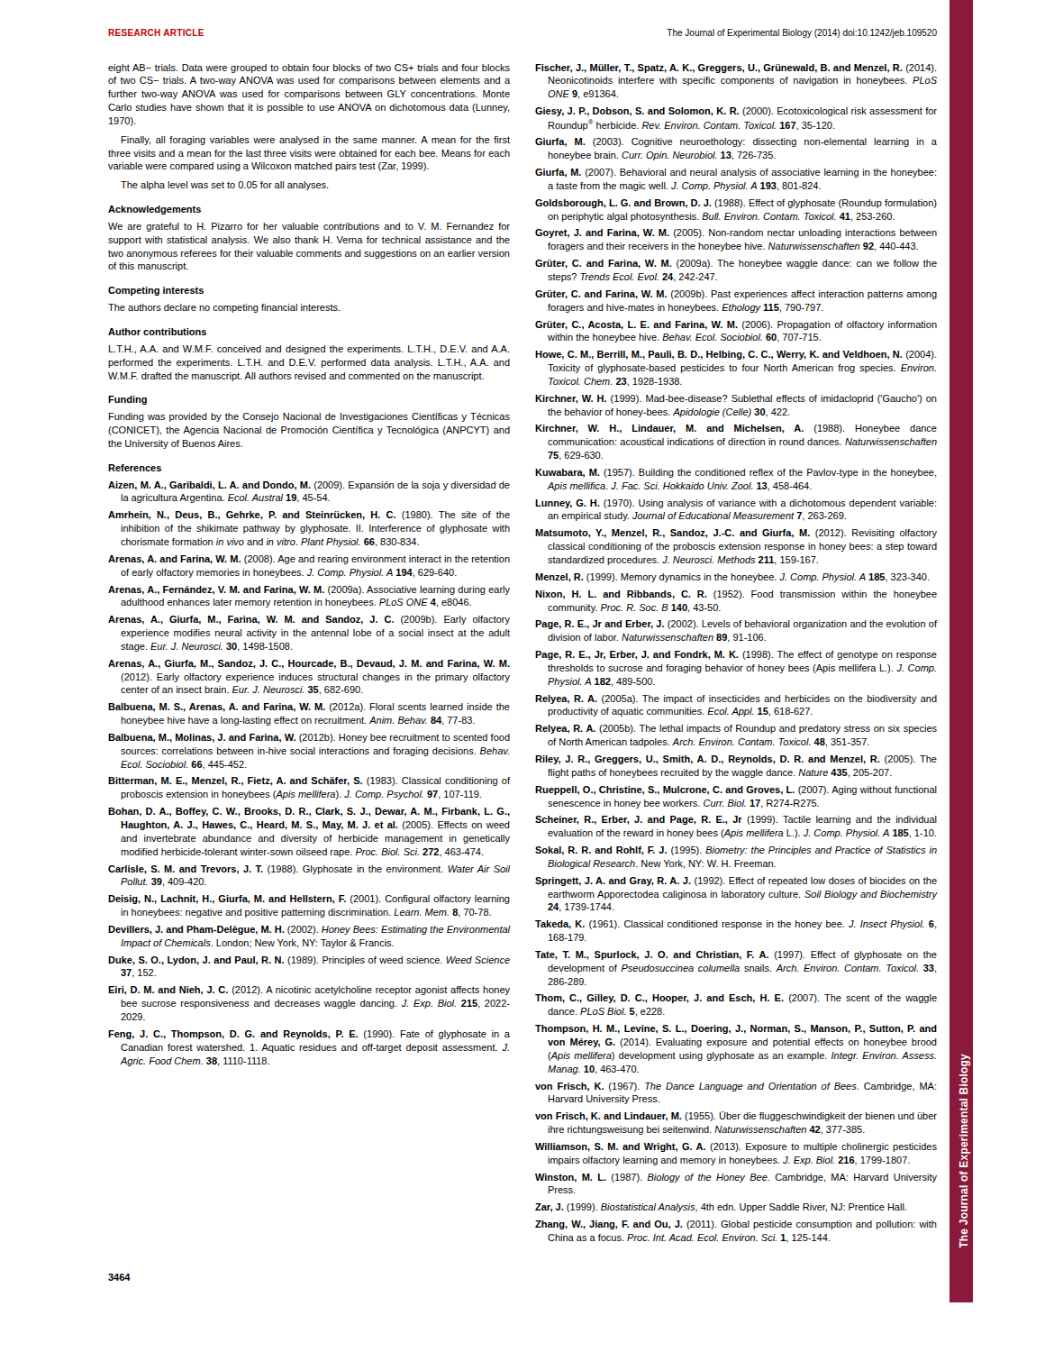The Journal of Experimental Biology
RESEARCH ARTICLE
The Journal of Experimental Biology (2014) doi:10.1242/jeb.109520
eight AB− trials. Data were grouped to obtain four blocks of two CS+ trials and four blocks of two CS− trials. A two-way ANOVA was used for comparisons between elements and a further two-way ANOVA was used for comparisons between GLY concentrations. Monte Carlo studies have shown that it is possible to use ANOVA on dichotomous data (Lunney, 1970).
Finally, all foraging variables were analysed in the same manner. A mean for the first three visits and a mean for the last three visits were obtained for each bee. Means for each variable were compared using a Wilcoxon matched pairs test (Zar, 1999).
The alpha level was set to 0.05 for all analyses.
Acknowledgements
We are grateful to H. Pizarro for her valuable contributions and to V. M. Fernandez for support with statistical analysis. We also thank H. Verna for technical assistance and the two anonymous referees for their valuable comments and suggestions on an earlier version of this manuscript.
Competing interests
The authors declare no competing financial interests.
Author contributions
L.T.H., A.A. and W.M.F. conceived and designed the experiments. L.T.H., D.E.V. and A.A. performed the experiments. L.T.H. and D.E.V. performed data analysis. L.T.H., A.A. and W.M.F. drafted the manuscript. All authors revised and commented on the manuscript.
Funding
Funding was provided by the Consejo Nacional de Investigaciones Científicas y Técnicas (CONICET), the Agencia Nacional de Promoción Científica y Tecnológica (ANPCYT) and the University of Buenos Aires.
References
Aizen, M. A., Garibaldi, L. A. and Dondo, M. (2009). Expansión de la soja y diversidad de la agricultura Argentina. Ecol. Austral 19, 45-54.
Amrhein, N., Deus, B., Gehrke, P. and Steinrücken, H. C. (1980). The site of the inhibition of the shikimate pathway by glyphosate. II. Interference of glyphosate with chorismate formation in vivo and in vitro. Plant Physiol. 66, 830-834.
Arenas, A. and Farina, W. M. (2008). Age and rearing environment interact in the retention of early olfactory memories in honeybees. J. Comp. Physiol. A 194, 629-640.
Arenas, A., Fernández, V. M. and Farina, W. M. (2009a). Associative learning during early adulthood enhances later memory retention in honeybees. PLoS ONE 4, e8046.
Arenas, A., Giurfa, M., Farina, W. M. and Sandoz, J. C. (2009b). Early olfactory experience modifies neural activity in the antennal lobe of a social insect at the adult stage. Eur. J. Neurosci. 30, 1498-1508.
Arenas, A., Giurfa, M., Sandoz, J. C., Hourcade, B., Devaud, J. M. and Farina, W. M. (2012). Early olfactory experience induces structural changes in the primary olfactory center of an insect brain. Eur. J. Neurosci. 35, 682-690.
Balbuena, M. S., Arenas, A. and Farina, W. M. (2012a). Floral scents learned inside the honeybee hive have a long-lasting effect on recruitment. Anim. Behav. 84, 77-83.
Balbuena, M., Molinas, J. and Farina, W. (2012b). Honey bee recruitment to scented food sources: correlations between in-hive social interactions and foraging decisions. Behav. Ecol. Sociobiol. 66, 445-452.
Bitterman, M. E., Menzel, R., Fietz, A. and Schäfer, S. (1983). Classical conditioning of proboscis extension in honeybees (Apis mellifera). J. Comp. Psychol. 97, 107-119.
Bohan, D. A., Boffey, C. W., Brooks, D. R., Clark, S. J., Dewar, A. M., Firbank, L. G., Haughton, A. J., Hawes, C., Heard, M. S., May, M. J. et al. (2005). Effects on weed and invertebrate abundance and diversity of herbicide management in genetically modified herbicide-tolerant winter-sown oilseed rape. Proc. Biol. Sci. 272, 463-474.
Carlisle, S. M. and Trevors, J. T. (1988). Glyphosate in the environment. Water Air Soil Pollut. 39, 409-420.
Deisig, N., Lachnit, H., Giurfa, M. and Hellstern, F. (2001). Configural olfactory learning in honeybees: negative and positive patterning discrimination. Learn. Mem. 8, 70-78.
Devillers, J. and Pham-Delègue, M. H. (2002). Honey Bees: Estimating the Environmental Impact of Chemicals. London; New York, NY: Taylor & Francis.
Duke, S. O., Lydon, J. and Paul, R. N. (1989). Principles of weed science. Weed Science 37, 152.
Eiri, D. M. and Nieh, J. C. (2012). A nicotinic acetylcholine receptor agonist affects honey bee sucrose responsiveness and decreases waggle dancing. J. Exp. Biol. 215, 2022-2029.
Feng, J. C., Thompson, D. G. and Reynolds, P. E. (1990). Fate of glyphosate in a Canadian forest watershed. 1. Aquatic residues and off-target deposit assessment. J. Agric. Food Chem. 38, 1110-1118.
Fischer, J., Müller, T., Spatz, A. K., Greggers, U., Grünewald, B. and Menzel, R. (2014). Neonicotinoids interfere with specific components of navigation in honeybees. PLoS ONE 9, e91364.
Giesy, J. P., Dobson, S. and Solomon, K. R. (2000). Ecotoxicological risk assessment for Roundup® herbicide. Rev. Environ. Contam. Toxicol. 167, 35-120.
Giurfa, M. (2003). Cognitive neuroethology: dissecting non-elemental learning in a honeybee brain. Curr. Opin. Neurobiol. 13, 726-735.
Giurfa, M. (2007). Behavioral and neural analysis of associative learning in the honeybee: a taste from the magic well. J. Comp. Physiol. A 193, 801-824.
Goldsborough, L. G. and Brown, D. J. (1988). Effect of glyphosate (Roundup formulation) on periphytic algal photosynthesis. Bull. Environ. Contam. Toxicol. 41, 253-260.
Goyret, J. and Farina, W. M. (2005). Non-random nectar unloading interactions between foragers and their receivers in the honeybee hive. Naturwissenschaften 92, 440-443.
Grüter, C. and Farina, W. M. (2009a). The honeybee waggle dance: can we follow the steps? Trends Ecol. Evol. 24, 242-247.
Grüter, C. and Farina, W. M. (2009b). Past experiences affect interaction patterns among foragers and hive-mates in honeybees. Ethology 115, 790-797.
Grüter, C., Acosta, L. E. and Farina, W. M. (2006). Propagation of olfactory information within the honeybee hive. Behav. Ecol. Sociobiol. 60, 707-715.
Howe, C. M., Berrill, M., Pauli, B. D., Helbing, C. C., Werry, K. and Veldhoen, N. (2004). Toxicity of glyphosate-based pesticides to four North American frog species. Environ. Toxicol. Chem. 23, 1928-1938.
Kirchner, W. H. (1999). Mad-bee-disease? Sublethal effects of imidacloprid ('Gaucho') on the behavior of honey-bees. Apidologie (Celle) 30, 422.
Kirchner, W. H., Lindauer, M. and Michelsen, A. (1988). Honeybee dance communication: acoustical indications of direction in round dances. Naturwissenschaften 75, 629-630.
Kuwabara, M. (1957). Building the conditioned reflex of the Pavlov-type in the honeybee, Apis mellifica. J. Fac. Sci. Hokkaido Univ. Zool. 13, 458-464.
Lunney, G. H. (1970). Using analysis of variance with a dichotomous dependent variable: an empirical study. Journal of Educational Measurement 7, 263-269.
Matsumoto, Y., Menzel, R., Sandoz, J.-C. and Giurfa, M. (2012). Revisiting olfactory classical conditioning of the proboscis extension response in honey bees: a step toward standardized procedures. J. Neurosci. Methods 211, 159-167.
Menzel, R. (1999). Memory dynamics in the honeybee. J. Comp. Physiol. A 185, 323-340.
Nixon, H. L. and Ribbands, C. R. (1952). Food transmission within the honeybee community. Proc. R. Soc. B 140, 43-50.
Page, R. E., Jr and Erber, J. (2002). Levels of behavioral organization and the evolution of division of labor. Naturwissenschaften 89, 91-106.
Page, R. E., Jr, Erber, J. and Fondrk, M. K. (1998). The effect of genotype on response thresholds to sucrose and foraging behavior of honey bees (Apis mellifera L.). J. Comp. Physiol. A 182, 489-500.
Relyea, R. A. (2005a). The impact of insecticides and herbicides on the biodiversity and productivity of aquatic communities. Ecol. Appl. 15, 618-627.
Relyea, R. A. (2005b). The lethal impacts of Roundup and predatory stress on six species of North American tadpoles. Arch. Environ. Contam. Toxicol. 48, 351-357.
Riley, J. R., Greggers, U., Smith, A. D., Reynolds, D. R. and Menzel, R. (2005). The flight paths of honeybees recruited by the waggle dance. Nature 435, 205-207.
Rueppell, O., Christine, S., Mulcrone, C. and Groves, L. (2007). Aging without functional senescence in honey bee workers. Curr. Biol. 17, R274-R275.
Scheiner, R., Erber, J. and Page, R. E., Jr (1999). Tactile learning and the individual evaluation of the reward in honey bees (Apis mellifera L.). J. Comp. Physiol. A 185, 1-10.
Sokal, R. R. and Rohlf, F. J. (1995). Biometry: the Principles and Practice of Statistics in Biological Research. New York, NY: W. H. Freeman.
Springett, J. A. and Gray, R. A. J. (1992). Effect of repeated low doses of biocides on the earthworm Apporectodea caliginosa in laboratory culture. Soil Biology and Biochemistry 24, 1739-1744.
Takeda, K. (1961). Classical conditioned response in the honey bee. J. Insect Physiol. 6, 168-179.
Tate, T. M., Spurlock, J. O. and Christian, F. A. (1997). Effect of glyphosate on the development of Pseudosuccinea columella snails. Arch. Environ. Contam. Toxicol. 33, 286-289.
Thom, C., Gilley, D. C., Hooper, J. and Esch, H. E. (2007). The scent of the waggle dance. PLoS Biol. 5, e228.
Thompson, H. M., Levine, S. L., Doering, J., Norman, S., Manson, P., Sutton, P. and von Mérey, G. (2014). Evaluating exposure and potential effects on honeybee brood (Apis mellifera) development using glyphosate as an example. Integr. Environ. Assess. Manag. 10, 463-470.
von Frisch, K. (1967). The Dance Language and Orientation of Bees. Cambridge, MA: Harvard University Press.
von Frisch, K. and Lindauer, M. (1955). Über die fluggeschwindigkeit der bienen und über ihre richtungsweisung bei seitenwind. Naturwissenschaften 42, 377-385.
Williamson, S. M. and Wright, G. A. (2013). Exposure to multiple cholinergic pesticides impairs olfactory learning and memory in honeybees. J. Exp. Biol. 216, 1799-1807.
Winston, M. L. (1987). Biology of the Honey Bee. Cambridge, MA: Harvard University Press.
Zar, J. (1999). Biostatistical Analysis, 4th edn. Upper Saddle River, NJ: Prentice Hall.
Zhang, W., Jiang, F. and Ou, J. (2011). Global pesticide consumption and pollution: with China as a focus. Proc. Int. Acad. Ecol. Environ. Sci. 1, 125-144.
3464